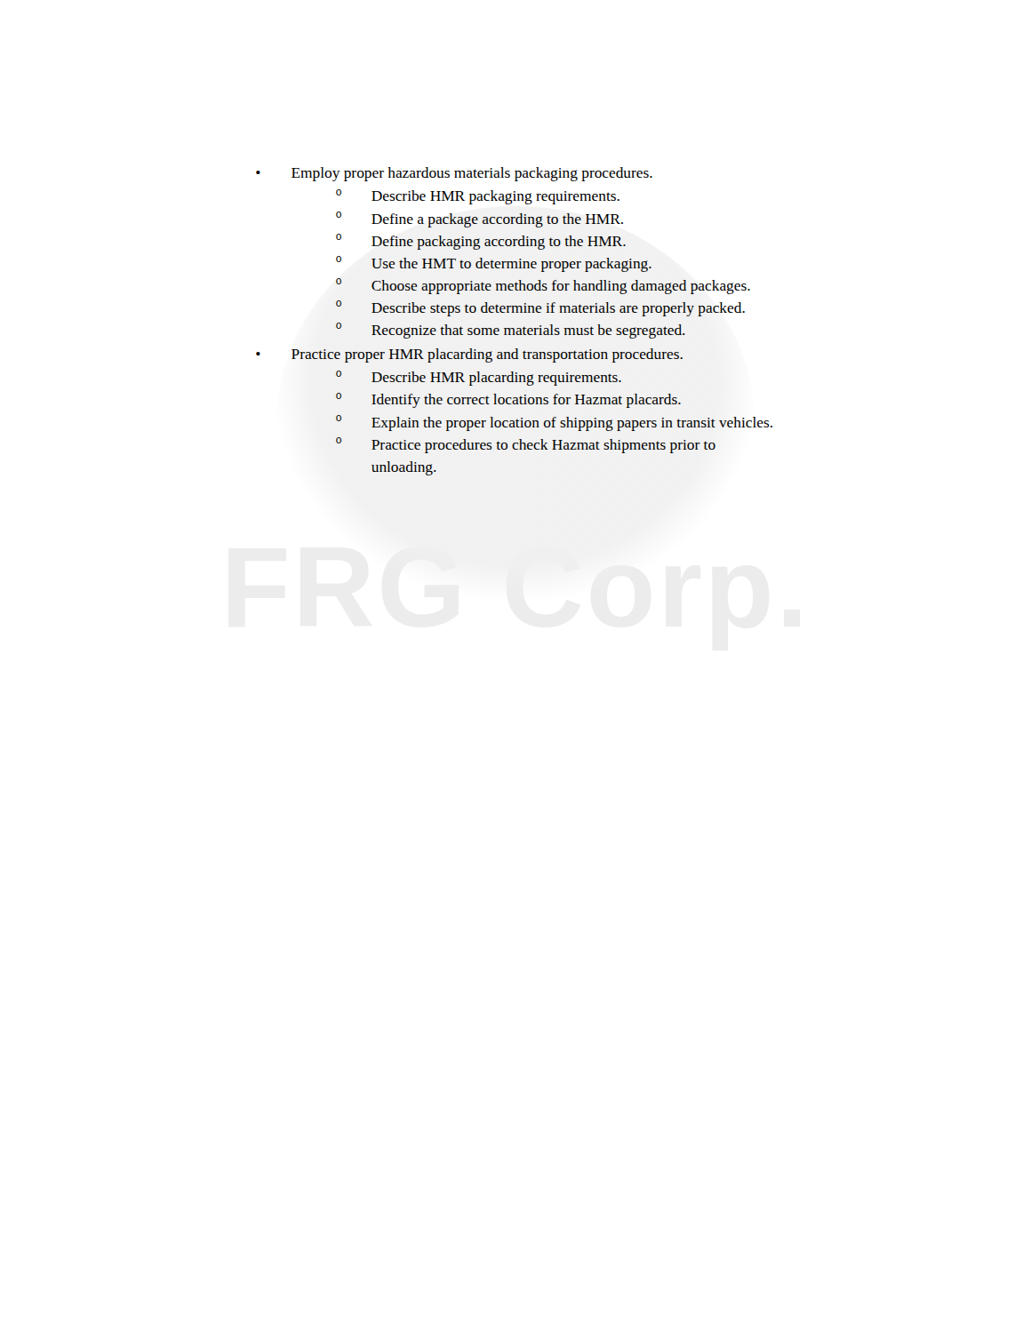FRG Corp.
•Employ proper hazardous materials packaging procedures.
o Describe HMR packaging requirements.
o Define a package according to the HMR.
o Define packaging according to the HMR.
o Use the HMT to determine proper packaging.
o Choose appropriate methods for handling damaged packages.
o Describe steps to determine if materials are properly packed.
o Recognize that some materials must be segregated.
•Practice proper HMR placarding and transportation procedures.
o Describe HMR placarding requirements.
o Identify the correct locations for Hazmat placards.
o Explain the proper location of shipping papers in transit vehicles.
o Practice procedures to check Hazmat shipments prior to unloading.